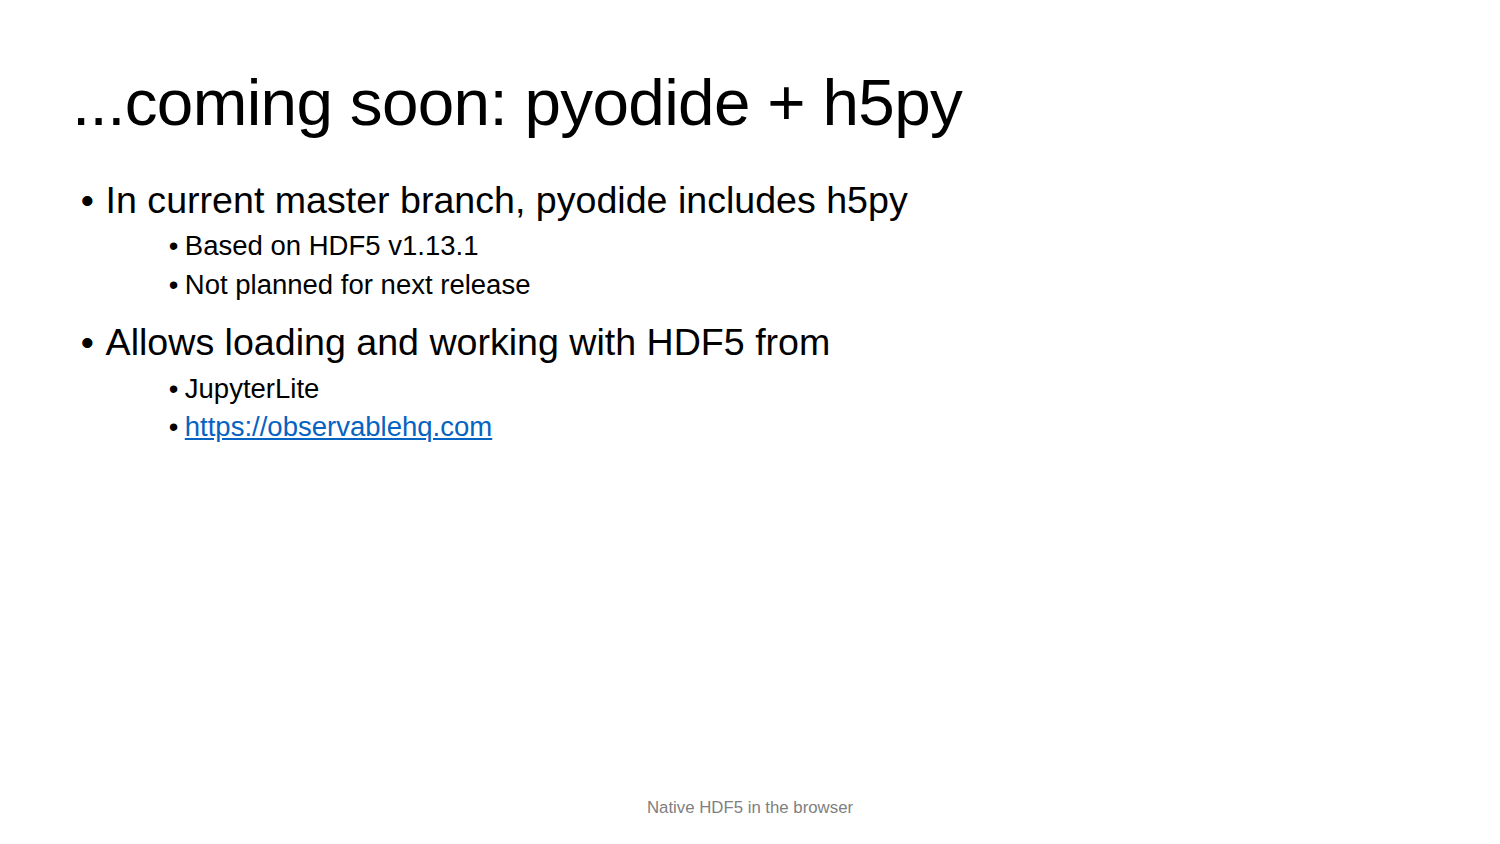...coming soon: pyodide + h5py
In current master branch, pyodide includes h5py
Based on HDF5 v1.13.1
Not planned for next release
Allows loading and working with HDF5 from
JupyterLite
https://observablehq.com
Native HDF5 in the browser